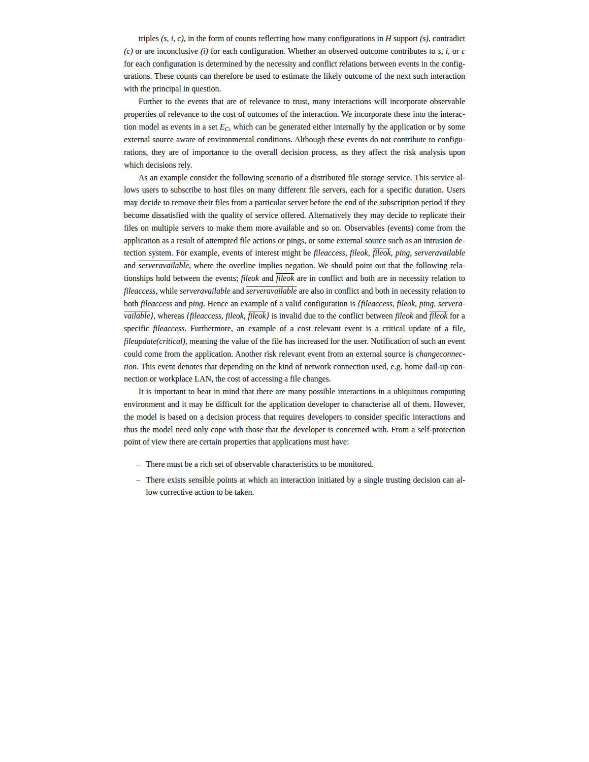triples (s, i, c), in the form of counts reflecting how many configurations in H support (s), contradict (c) or are inconclusive (i) for each configuration. Whether an observed outcome contributes to s, i, or c for each configuration is determined by the necessity and conflict relations between events in the configurations. These counts can therefore be used to estimate the likely outcome of the next such interaction with the principal in question.
Further to the events that are of relevance to trust, many interactions will incorporate observable properties of relevance to the cost of outcomes of the interaction. We incorporate these into the interaction model as events in a set EC, which can be generated either internally by the application or by some external source aware of environmental conditions. Although these events do not contribute to configurations, they are of importance to the overall decision process, as they affect the risk analysis upon which decisions rely.
As an example consider the following scenario of a distributed file storage service. This service allows users to subscribe to host files on many different file servers, each for a specific duration. Users may decide to remove their files from a particular server before the end of the subscription period if they become dissatisfied with the quality of service offered. Alternatively they may decide to replicate their files on multiple servers to make them more available and so on. Observables (events) come from the application as a result of attempted file actions or pings, or some external source such as an intrusion detection system. For example, events of interest might be fileaccess, fileok, fileok, ping, serveravailable and serveravailable, where the overline implies negation. We should point out that the following relationships hold between the events; fileok and fileok are in conflict and both are in necessity relation to fileaccess, while serveravailable and serveravailable are also in conflict and both in necessity relation to both fileaccess and ping. Hence an example of a valid configuration is {fileaccess, fileok, ping, serveravailable}, whereas {fileaccess, fileok, fileok} is invalid due to the conflict between fileok and fileok for a specific fileaccess. Furthermore, an example of a cost relevant event is a critical update of a file, fileupdate(critical), meaning the value of the file has increased for the user. Notification of such an event could come from the application. Another risk relevant event from an external source is changeconnection. This event denotes that depending on the kind of network connection used, e.g. home dail-up connection or workplace LAN, the cost of accessing a file changes.
It is important to bear in mind that there are many possible interactions in a ubiquitous computing environment and it may be difficult for the application developer to characterise all of them. However, the model is based on a decision process that requires developers to consider specific interactions and thus the model need only cope with those that the developer is concerned with. From a self-protection point of view there are certain properties that applications must have:
There must be a rich set of observable characteristics to be monitored.
There exists sensible points at which an interaction initiated by a single trusting decision can allow corrective action to be taken.